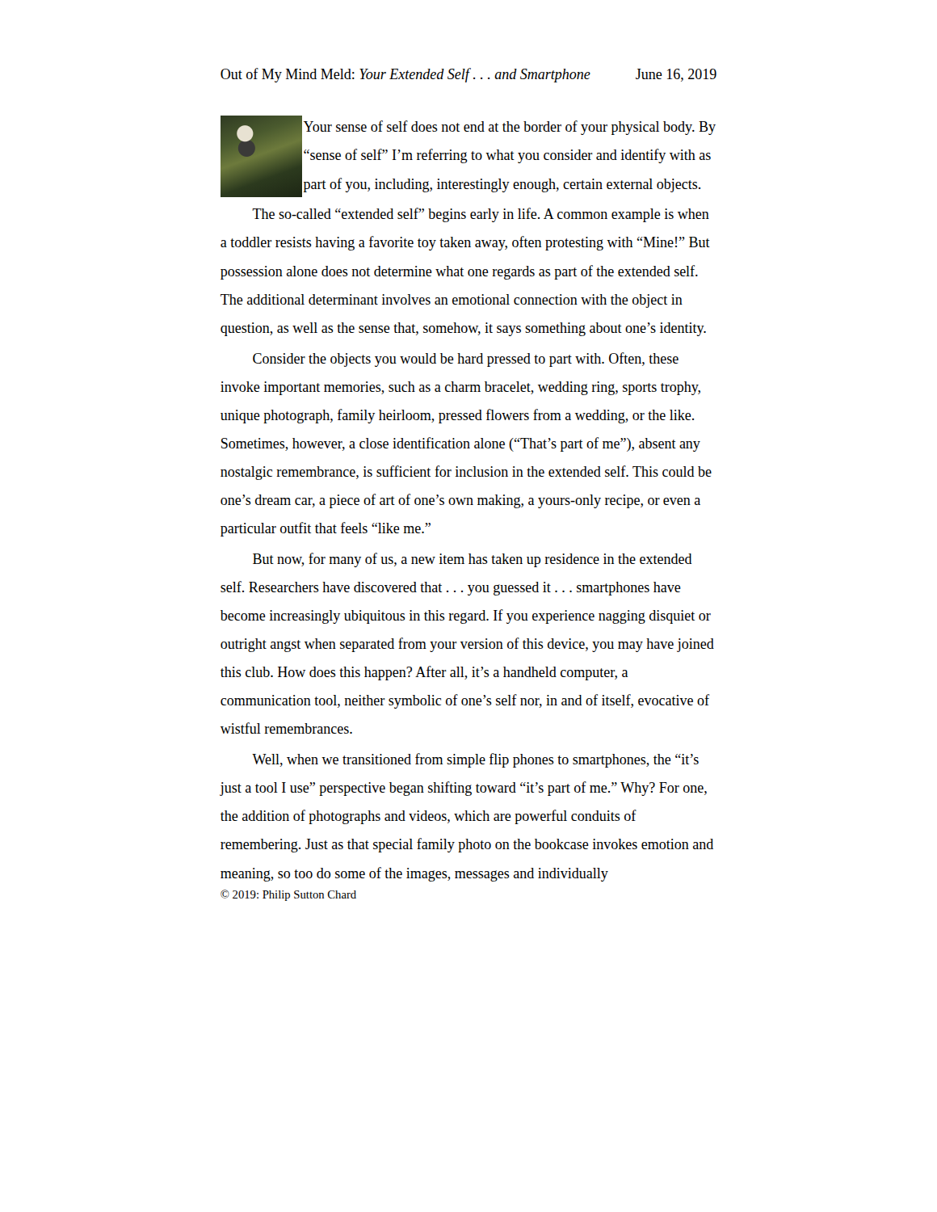Out of My Mind Meld: Your Extended Self . . . and Smartphone
June 16, 2019
Your sense of self does not end at the border of your physical body. By “sense of self” I’m referring to what you consider and identify with as part of you, including, interestingly enough, certain external objects.
The so-called “extended self” begins early in life. A common example is when a toddler resists having a favorite toy taken away, often protesting with “Mine!” But possession alone does not determine what one regards as part of the extended self. The additional determinant involves an emotional connection with the object in question, as well as the sense that, somehow, it says something about one’s identity.
Consider the objects you would be hard pressed to part with. Often, these invoke important memories, such as a charm bracelet, wedding ring, sports trophy, unique photograph, family heirloom, pressed flowers from a wedding, or the like. Sometimes, however, a close identification alone (“That’s part of me”), absent any nostalgic remembrance, is sufficient for inclusion in the extended self. This could be one’s dream car, a piece of art of one’s own making, a yours-only recipe, or even a particular outfit that feels “like me.”
But now, for many of us, a new item has taken up residence in the extended self. Researchers have discovered that . . . you guessed it . . . smartphones have become increasingly ubiquitous in this regard. If you experience nagging disquiet or outright angst when separated from your version of this device, you may have joined this club. How does this happen? After all, it’s a handheld computer, a communication tool, neither symbolic of one’s self nor, in and of itself, evocative of wistful remembrances.
Well, when we transitioned from simple flip phones to smartphones, the “it’s just a tool I use” perspective began shifting toward “it’s part of me.” Why? For one, the addition of photographs and videos, which are powerful conduits of remembering. Just as that special family photo on the bookcase invokes emotion and meaning, so too do some of the images, messages and individually
© 2019: Philip Sutton Chard